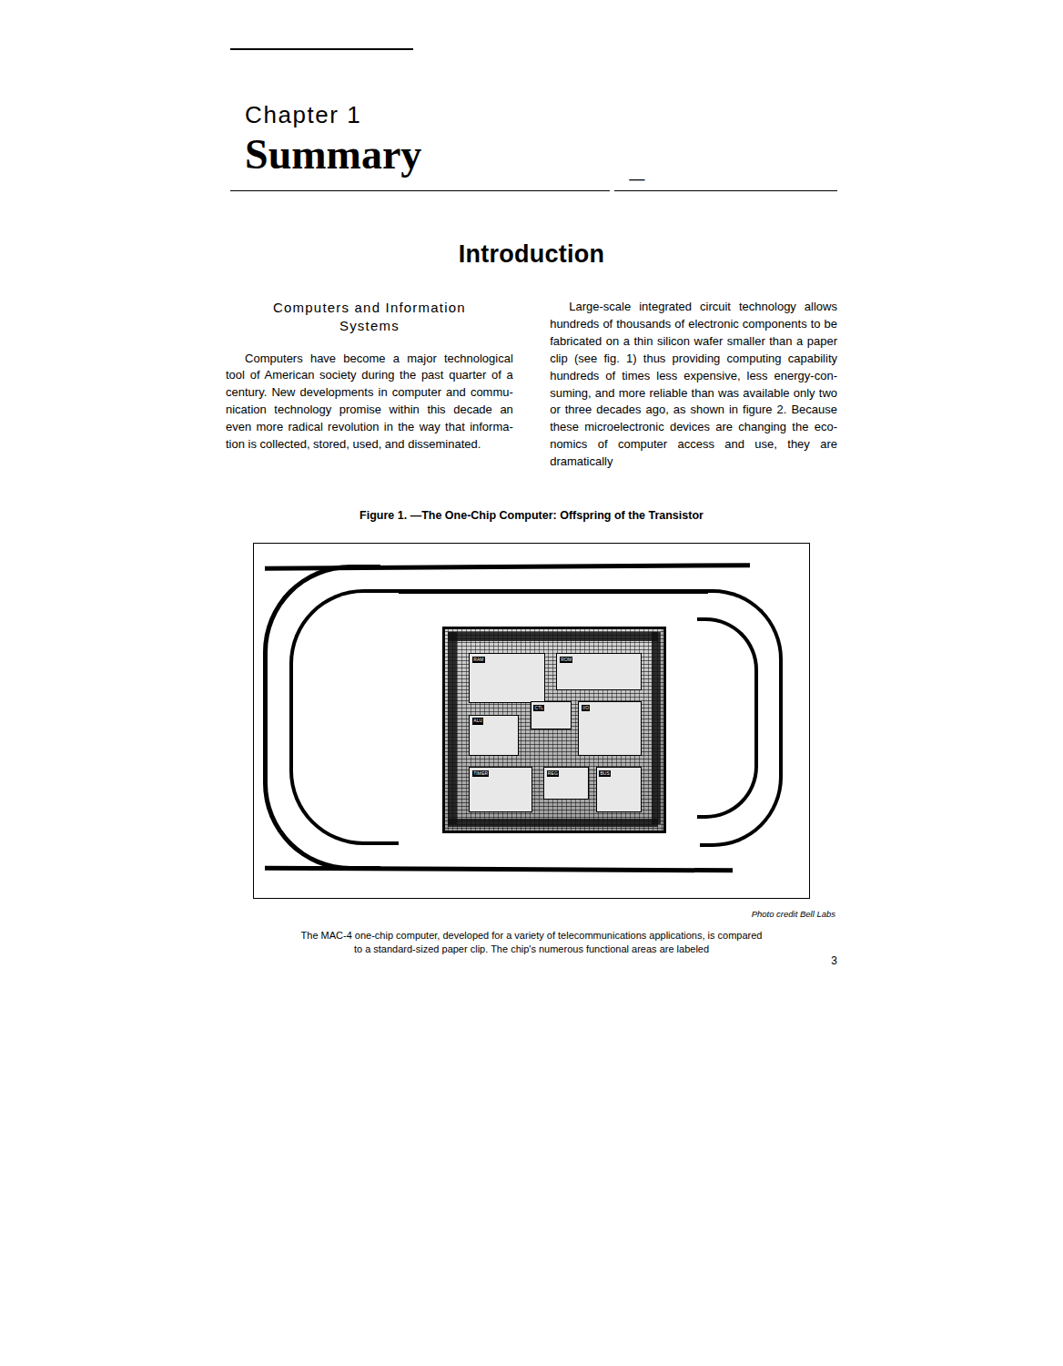Chapter 1
Summary
_
Introduction
Computers and Information
Systems
Computers have become a major technological tool of American society during the past quarter of a century. New developments in computer and communication technology promise within this decade an even more radical revolution in the way that information is collected, stored, used, and disseminated.
Large-scale integrated circuit technology allows hundreds of thousands of electronic components to be fabricated on a thin silicon wafer smaller than a paper clip (see fig. 1) thus providing computing capability hundreds of times less expensive, less energy-consuming, and more reliable than was available only two or three decades ago, as shown in figure 2. Because these microelectronic devices are changing the economics of computer access and use, they are dramatically
Figure 1. —The One-Chip Computer: Offspring of the Transistor
RAM
ROM
ALU
CTL
I/O
TIMER
REG
BUS
Photo credit Bell Labs
The MAC-4 one-chip computer, developed for a variety of telecommunications applications, is compared
to a standard-sized paper clip. The chip's numerous functional areas are labeled
3